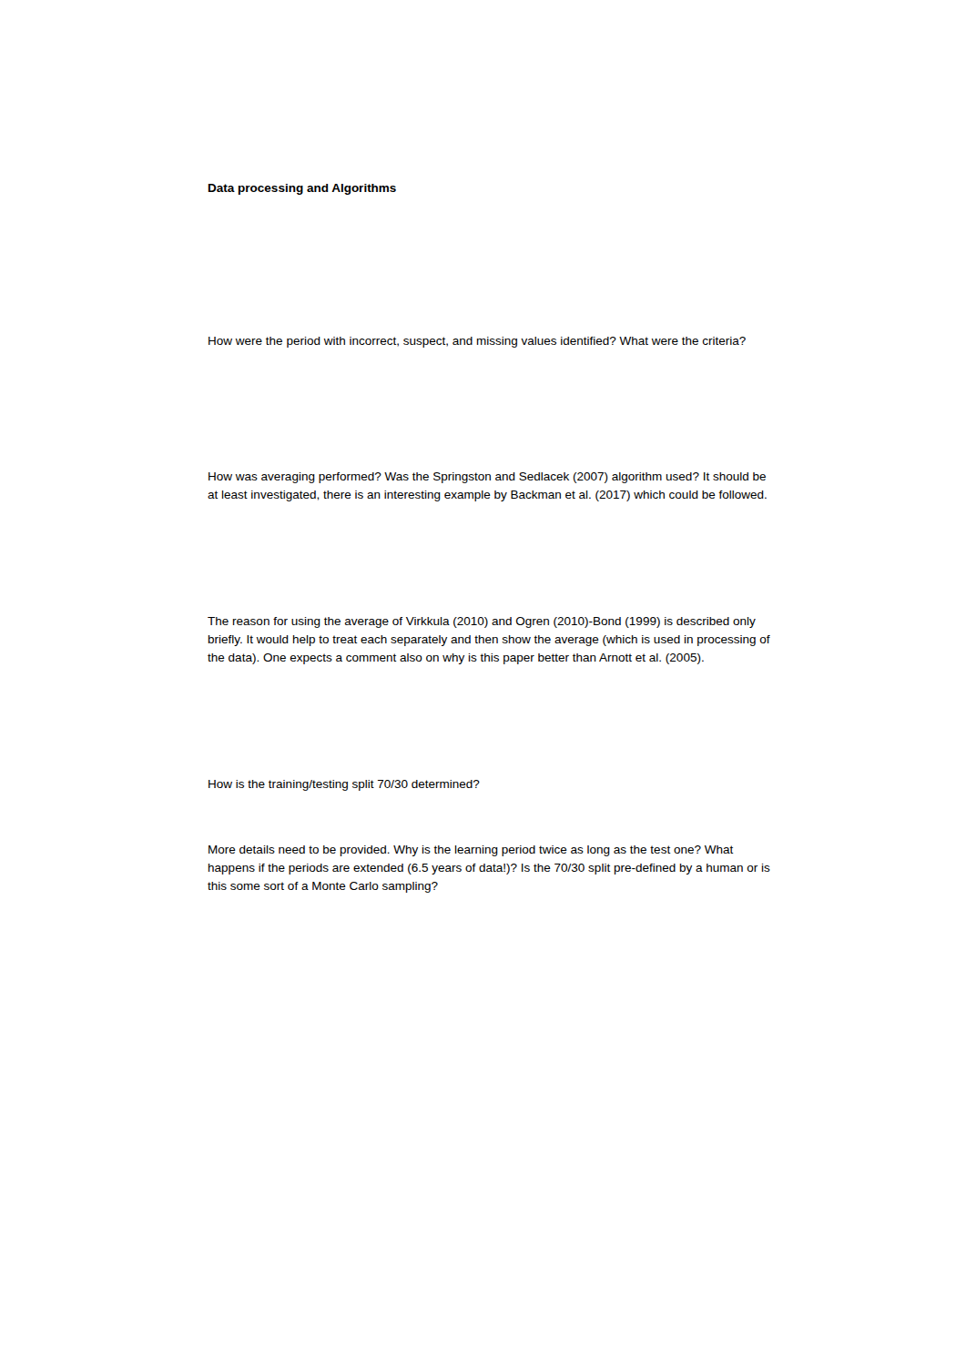Data processing and Algorithms
How were the period with incorrect, suspect, and missing values identified? What were the criteria?
How was averaging performed? Was the Springston and Sedlacek (2007) algorithm used? It should be at least investigated, there is an interesting example by Backman et al. (2017) which could be followed.
The reason for using the average of Virkkula (2010) and Ogren (2010)-Bond (1999) is described only briefly. It would help to treat each separately and then show the average (which is used in processing of the data). One expects a comment also on why is this paper better than Arnott et al. (2005).
How is the training/testing split 70/30 determined?
More details need to be provided. Why is the learning period twice as long as the test one? What happens if the periods are extended (6.5 years of data!)? Is the 70/30 split pre-defined by a human or is this some sort of a Monte Carlo sampling?